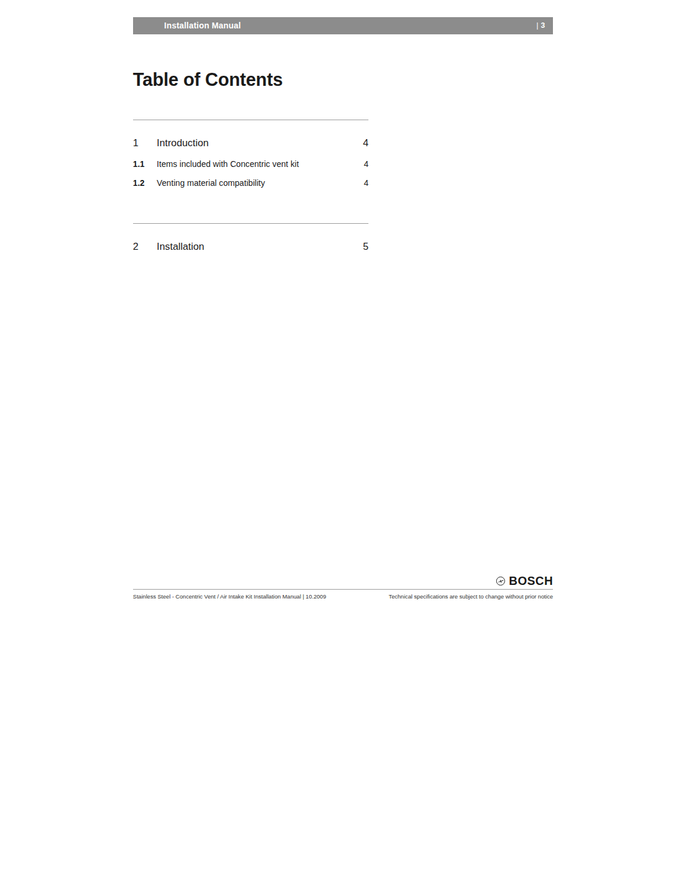Installation Manual |3
Table of Contents
1 Introduction 4
1.1 Items included with Concentric vent kit 4
1.2 Venting material compatibility 4
2 Installation 5
BOSCH
Stainless Steel - Concentric Vent / Air Intake Kit Installation Manual | 10.2009
Technical specifications are subject to change without prior notice